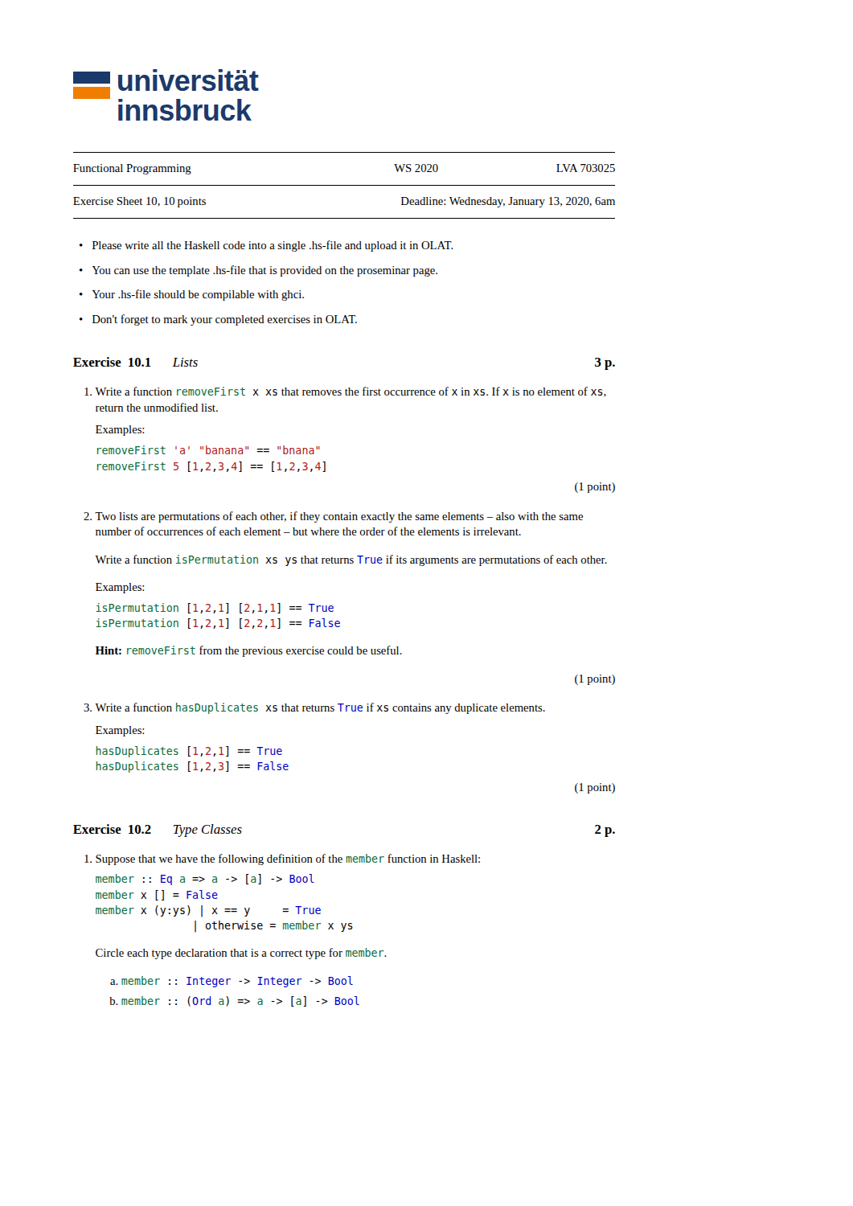universität
innsbruck
| Functional Programming | WS 2020 | LVA 703025 |
| Exercise Sheet 10, 10 points | Deadline: Wednesday, January 13, 2020, 6am |
Please write all the Haskell code into a single .hs-file and upload it in OLAT.
You can use the template .hs-file that is provided on the proseminar page.
Your .hs-file should be compilable with ghci.
Don't forget to mark your completed exercises in OLAT.
Exercise 10.1 Lists 3 p.
Write a function removeFirst x xs that removes the first occurrence of x in xs. If x is no element of xs, return the unmodified list.
Examples:
removeFirst 'a' "banana" == "bnana"
removeFirst 5 [1,2,3,4] == [1,2,3,4]
(1 point)
Two lists are permutations of each other, if they contain exactly the same elements – also with the same number of occurrences of each element – but where the order of the elements is irrelevant.
Write a function isPermutation xs ys that returns True if its arguments are permutations of each other.
Examples:
isPermutation [1,2,1] [2,1,1] == True
isPermutation [1,2,1] [2,2,1] == False
Hint: removeFirst from the previous exercise could be useful.
(1 point)
Write a function hasDuplicates xs that returns True if xs contains any duplicate elements.
Examples:
hasDuplicates [1,2,1] == True
hasDuplicates [1,2,3] == False
(1 point)
Exercise 10.2 Type Classes 2 p.
Suppose that we have the following definition of the member function in Haskell:
member :: Eq a => a -> [a] -> Bool
member x [] = False
member x (y:ys) | x == y     = True
               | otherwise = member x ys
Circle each type declaration that is a correct type for member.
member :: Integer -> Integer -> Bool
member :: (Ord a) => a -> [a] -> Bool